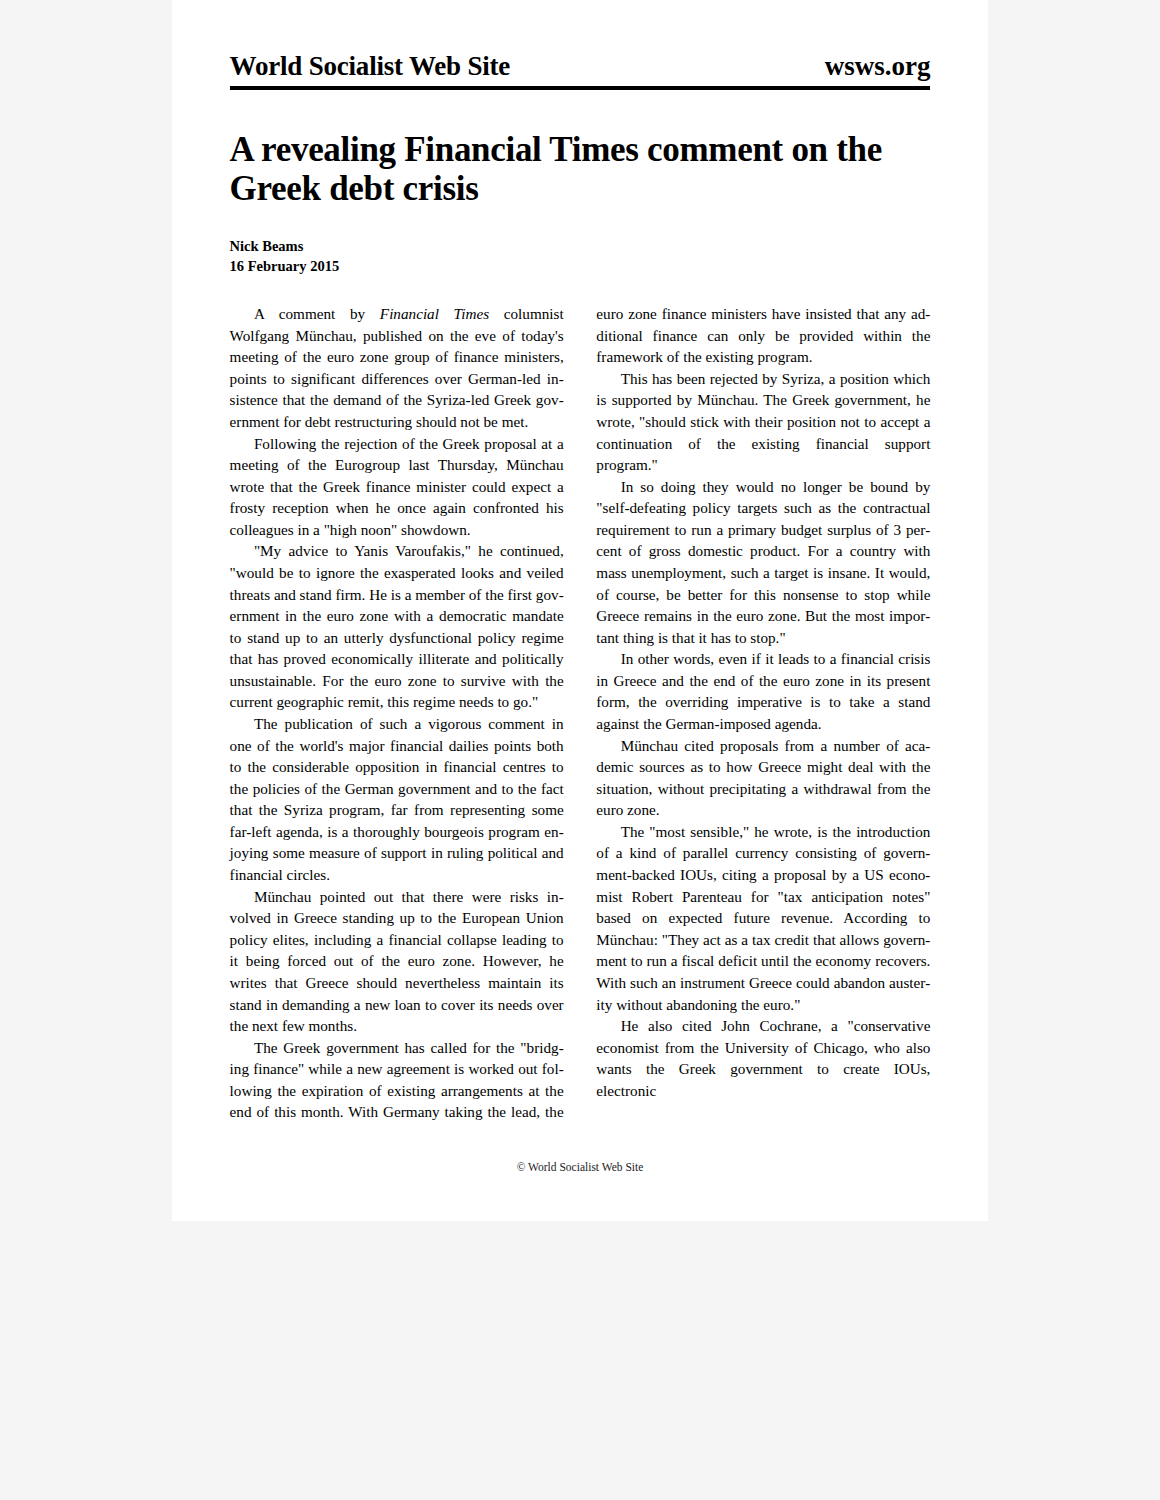World Socialist Web Site
wsws.org
A revealing Financial Times comment on the Greek debt crisis
Nick Beams
16 February 2015
A comment by Financial Times columnist Wolfgang Münchau, published on the eve of today's meeting of the euro zone group of finance ministers, points to significant differences over German-led insistence that the demand of the Syriza-led Greek government for debt restructuring should not be met.
Following the rejection of the Greek proposal at a meeting of the Eurogroup last Thursday, Münchau wrote that the Greek finance minister could expect a frosty reception when he once again confronted his colleagues in a "high noon" showdown.
"My advice to Yanis Varoufakis," he continued, "would be to ignore the exasperated looks and veiled threats and stand firm. He is a member of the first government in the euro zone with a democratic mandate to stand up to an utterly dysfunctional policy regime that has proved economically illiterate and politically unsustainable. For the euro zone to survive with the current geographic remit, this regime needs to go."
The publication of such a vigorous comment in one of the world's major financial dailies points both to the considerable opposition in financial centres to the policies of the German government and to the fact that the Syriza program, far from representing some far-left agenda, is a thoroughly bourgeois program enjoying some measure of support in ruling political and financial circles.
Münchau pointed out that there were risks involved in Greece standing up to the European Union policy elites, including a financial collapse leading to it being forced out of the euro zone. However, he writes that Greece should nevertheless maintain its stand in demanding a new loan to cover its needs over the next few months.
The Greek government has called for the "bridging finance" while a new agreement is worked out following the expiration of existing arrangements at the end of this month. With Germany taking the lead, the euro zone finance ministers have insisted that any additional finance can only be provided within the framework of the existing program.
This has been rejected by Syriza, a position which is supported by Münchau. The Greek government, he wrote, "should stick with their position not to accept a continuation of the existing financial support program."
In so doing they would no longer be bound by "self-defeating policy targets such as the contractual requirement to run a primary budget surplus of 3 percent of gross domestic product. For a country with mass unemployment, such a target is insane. It would, of course, be better for this nonsense to stop while Greece remains in the euro zone. But the most important thing is that it has to stop."
In other words, even if it leads to a financial crisis in Greece and the end of the euro zone in its present form, the overriding imperative is to take a stand against the German-imposed agenda.
Münchau cited proposals from a number of academic sources as to how Greece might deal with the situation, without precipitating a withdrawal from the euro zone.
The "most sensible," he wrote, is the introduction of a kind of parallel currency consisting of government-backed IOUs, citing a proposal by a US economist Robert Parenteau for "tax anticipation notes" based on expected future revenue. According to Münchau: "They act as a tax credit that allows government to run a fiscal deficit until the economy recovers. With such an instrument Greece could abandon austerity without abandoning the euro."
He also cited John Cochrane, a "conservative economist from the University of Chicago, who also wants the Greek government to create IOUs, electronic
© World Socialist Web Site